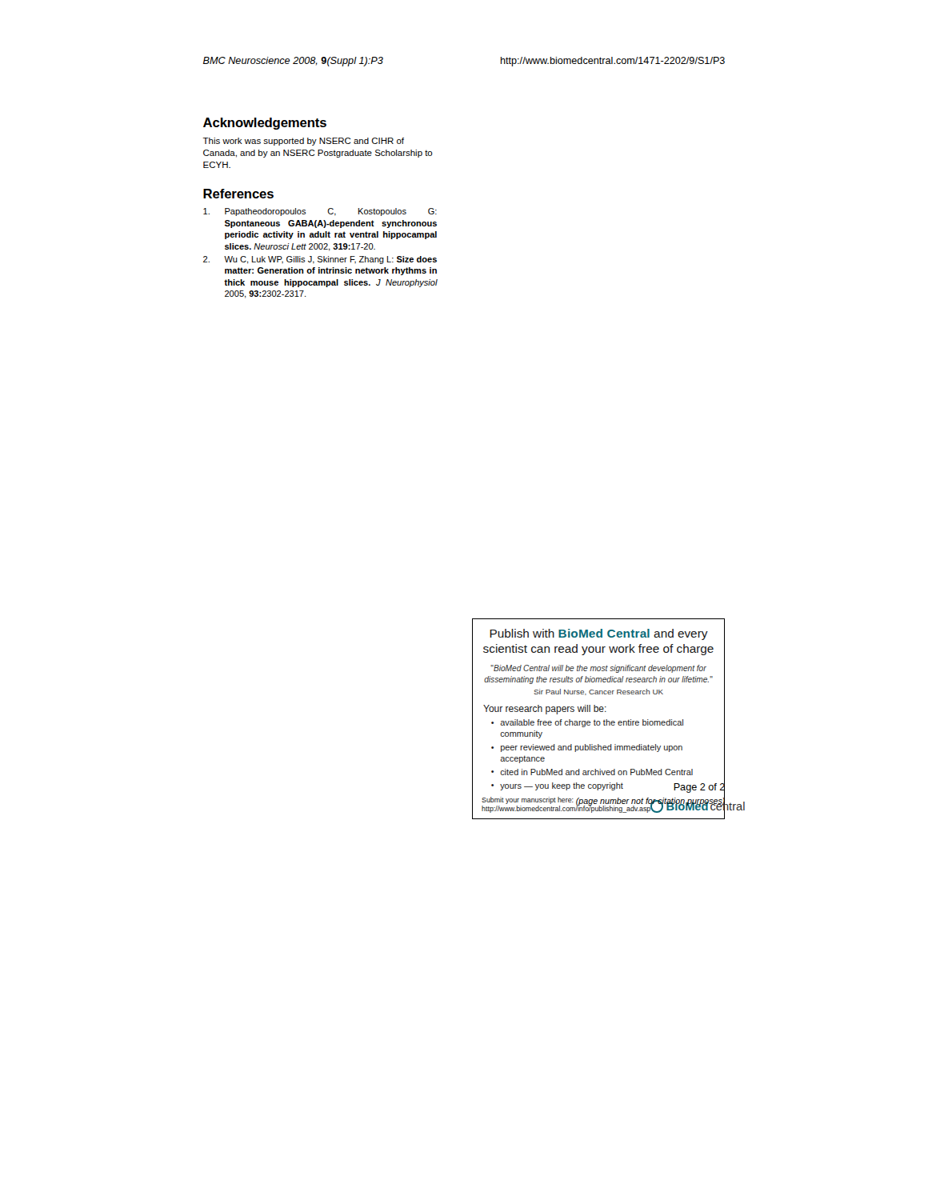BMC Neuroscience 2008, 9(Suppl 1):P3
http://www.biomedcentral.com/1471-2202/9/S1/P3
Acknowledgements
This work was supported by NSERC and CIHR of Canada, and by an NSERC Postgraduate Scholarship to ECYH.
References
1. Papatheodoropoulos C, Kostopoulos G: Spontaneous GABA(A)-dependent synchronous periodic activity in adult rat ventral hippocampal slices. Neurosci Lett 2002, 319: 17-20.
2. Wu C, Luk WP, Gillis J, Skinner F, Zhang L: Size does matter: Generation of intrinsic network rhythms in thick mouse hippocampal slices. J Neurophysiol 2005, 93: 2302-2317.
Publish with Bio Med Central and every
scientist can read your work free of charge
"BioMed Central will be the most significant development for disseminating the results of biomedical research in our lifetime."
Sir Paul Nurse, Cancer Research UK
Your research papers will be:
available free of charge to the entire biomedical community
peer reviewed and published immediately upon acceptance
cited in PubMed and archived on PubMed Central
yours — you keep the copyright
Submit your manuscript here:
http://www.biomedcentral.com/info/publishing_adv.asp
BioMedcentral
Page 2 of 2
(page number not for citation purposes)